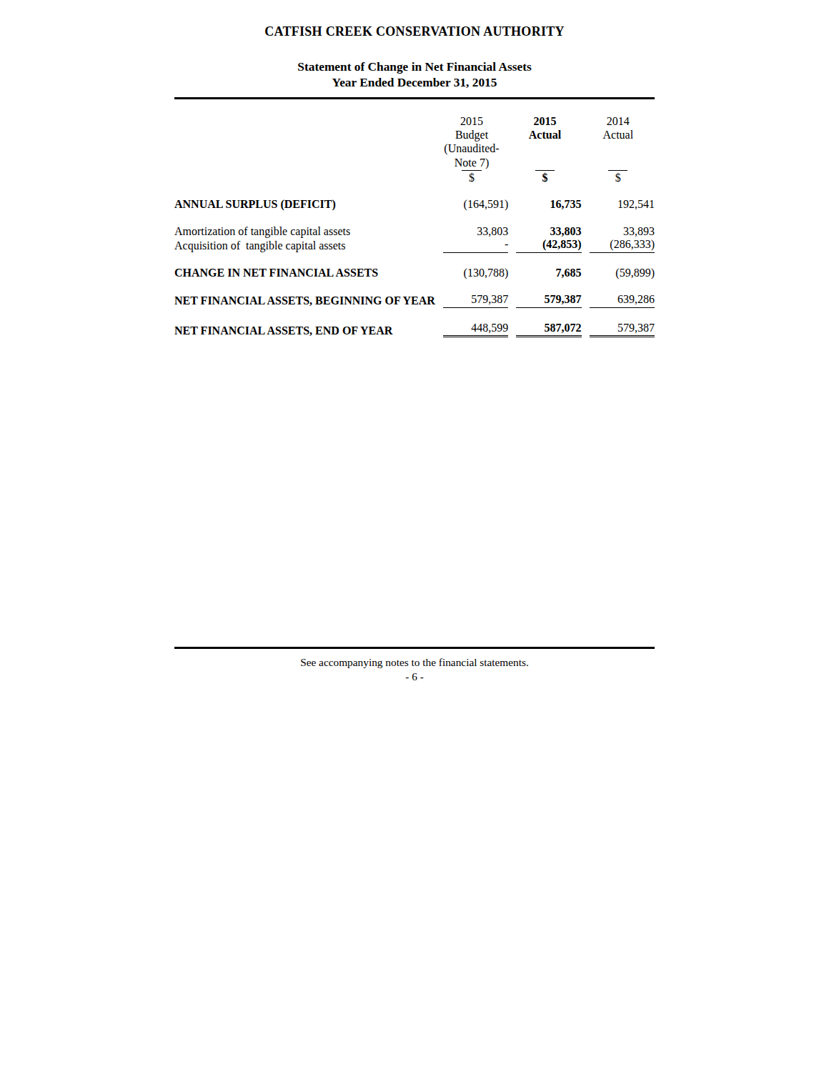CATFISH CREEK CONSERVATION AUTHORITY
Statement of Change in Net Financial Assets
Year Ended December 31, 2015
| | 2015 | 2015 | 2014 |
| | Budget | Actual | Actual |
| | (Unaudited-Note 7) | | |
| | $ | $ | $ |
| ANNUAL SURPLUS (DEFICIT) | (164,591) | 16,735 | 192,541 |
| Amortization of tangible capital assets | 33,803 | 33,803 | 33,893 |
| Acquisition of tangible capital assets | - | (42,853) | (286,333) |
| CHANGE IN NET FINANCIAL ASSETS | (130,788) | 7,685 | (59,899) |
| NET FINANCIAL ASSETS, BEGINNING OF YEAR | 579,387 | 579,387 | 639,286 |
| NET FINANCIAL ASSETS, END OF YEAR | 448,599 | 587,072 | 579,387 |
See accompanying notes to the financial statements.
- 6 -